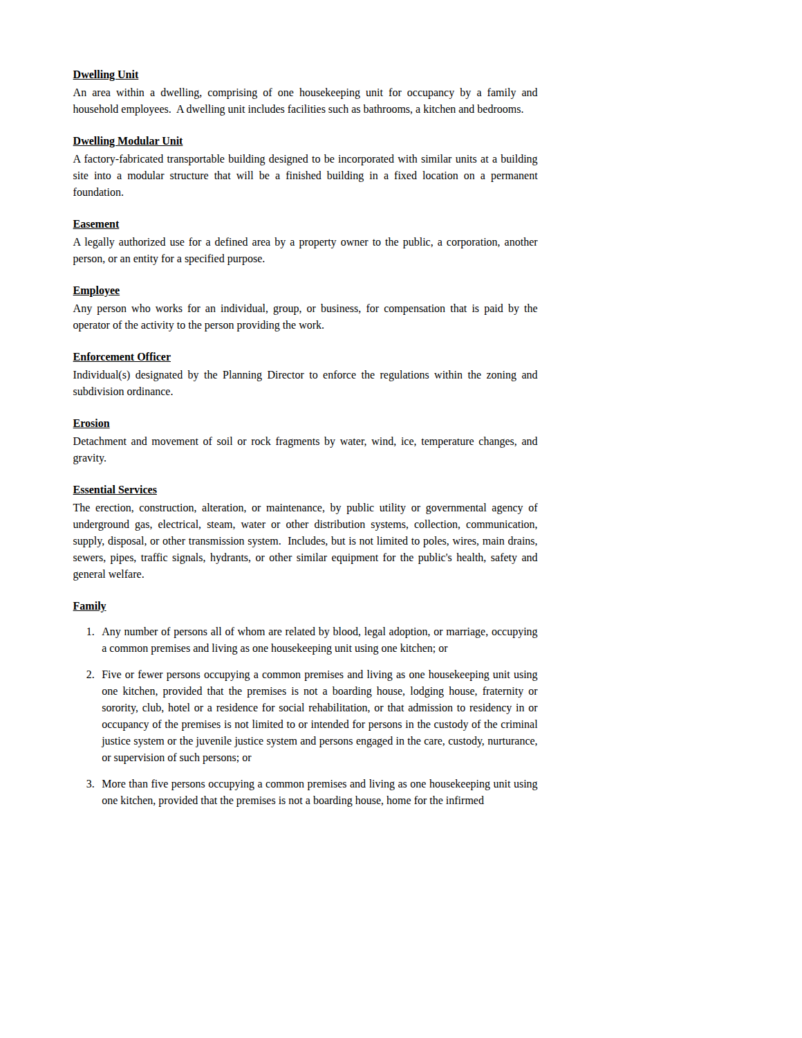Dwelling Unit
An area within a dwelling, comprising of one housekeeping unit for occupancy by a family and household employees. A dwelling unit includes facilities such as bathrooms, a kitchen and bedrooms.
Dwelling Modular Unit
A factory-fabricated transportable building designed to be incorporated with similar units at a building site into a modular structure that will be a finished building in a fixed location on a permanent foundation.
Easement
A legally authorized use for a defined area by a property owner to the public, a corporation, another person, or an entity for a specified purpose.
Employee
Any person who works for an individual, group, or business, for compensation that is paid by the operator of the activity to the person providing the work.
Enforcement Officer
Individual(s) designated by the Planning Director to enforce the regulations within the zoning and subdivision ordinance.
Erosion
Detachment and movement of soil or rock fragments by water, wind, ice, temperature changes, and gravity.
Essential Services
The erection, construction, alteration, or maintenance, by public utility or governmental agency of underground gas, electrical, steam, water or other distribution systems, collection, communication, supply, disposal, or other transmission system. Includes, but is not limited to poles, wires, main drains, sewers, pipes, traffic signals, hydrants, or other similar equipment for the public's health, safety and general welfare.
Family
Any number of persons all of whom are related by blood, legal adoption, or marriage, occupying a common premises and living as one housekeeping unit using one kitchen; or
Five or fewer persons occupying a common premises and living as one housekeeping unit using one kitchen, provided that the premises is not a boarding house, lodging house, fraternity or sorority, club, hotel or a residence for social rehabilitation, or that admission to residency in or occupancy of the premises is not limited to or intended for persons in the custody of the criminal justice system or the juvenile justice system and persons engaged in the care, custody, nurturance, or supervision of such persons; or
More than five persons occupying a common premises and living as one housekeeping unit using one kitchen, provided that the premises is not a boarding house, home for the infirmed